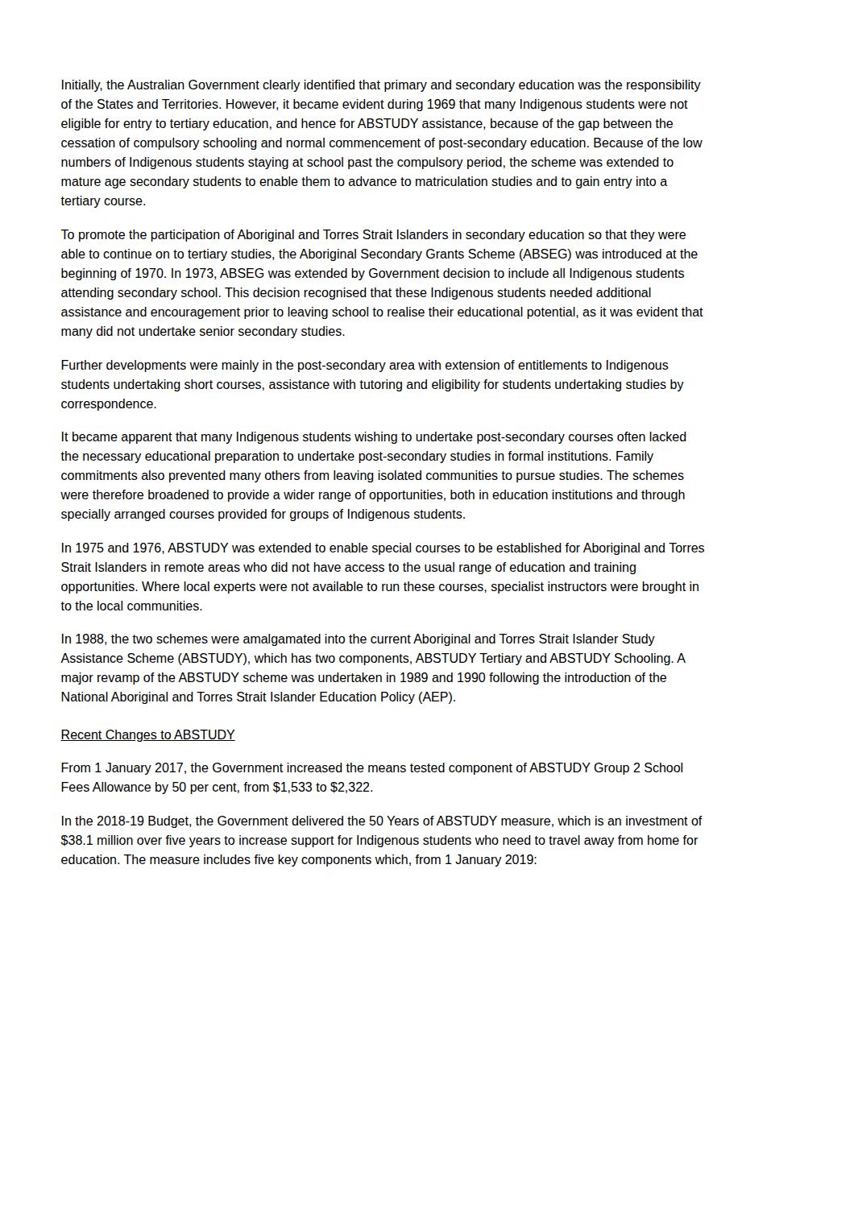Initially, the Australian Government clearly identified that primary and secondary education was the responsibility of the States and Territories. However, it became evident during 1969 that many Indigenous students were not eligible for entry to tertiary education, and hence for ABSTUDY assistance, because of the gap between the cessation of compulsory schooling and normal commencement of post-secondary education. Because of the low numbers of Indigenous students staying at school past the compulsory period, the scheme was extended to mature age secondary students to enable them to advance to matriculation studies and to gain entry into a tertiary course.
To promote the participation of Aboriginal and Torres Strait Islanders in secondary education so that they were able to continue on to tertiary studies, the Aboriginal Secondary Grants Scheme (ABSEG) was introduced at the beginning of 1970. In 1973, ABSEG was extended by Government decision to include all Indigenous students attending secondary school. This decision recognised that these Indigenous students needed additional assistance and encouragement prior to leaving school to realise their educational potential, as it was evident that many did not undertake senior secondary studies.
Further developments were mainly in the post-secondary area with extension of entitlements to Indigenous students undertaking short courses, assistance with tutoring and eligibility for students undertaking studies by correspondence.
It became apparent that many Indigenous students wishing to undertake post-secondary courses often lacked the necessary educational preparation to undertake post-secondary studies in formal institutions. Family commitments also prevented many others from leaving isolated communities to pursue studies. The schemes were therefore broadened to provide a wider range of opportunities, both in education institutions and through specially arranged courses provided for groups of Indigenous students.
In 1975 and 1976, ABSTUDY was extended to enable special courses to be established for Aboriginal and Torres Strait Islanders in remote areas who did not have access to the usual range of education and training opportunities. Where local experts were not available to run these courses, specialist instructors were brought in to the local communities.
In 1988, the two schemes were amalgamated into the current Aboriginal and Torres Strait Islander Study Assistance Scheme (ABSTUDY), which has two components, ABSTUDY Tertiary and ABSTUDY Schooling. A major revamp of the ABSTUDY scheme was undertaken in 1989 and 1990 following the introduction of the National Aboriginal and Torres Strait Islander Education Policy (AEP).
Recent Changes to ABSTUDY
From 1 January 2017, the Government increased the means tested component of ABSTUDY Group 2 School Fees Allowance by 50 per cent, from $1,533 to $2,322.
In the 2018-19 Budget, the Government delivered the 50 Years of ABSTUDY measure, which is an investment of $38.1 million over five years to increase support for Indigenous students who need to travel away from home for education. The measure includes five key components which, from 1 January 2019: